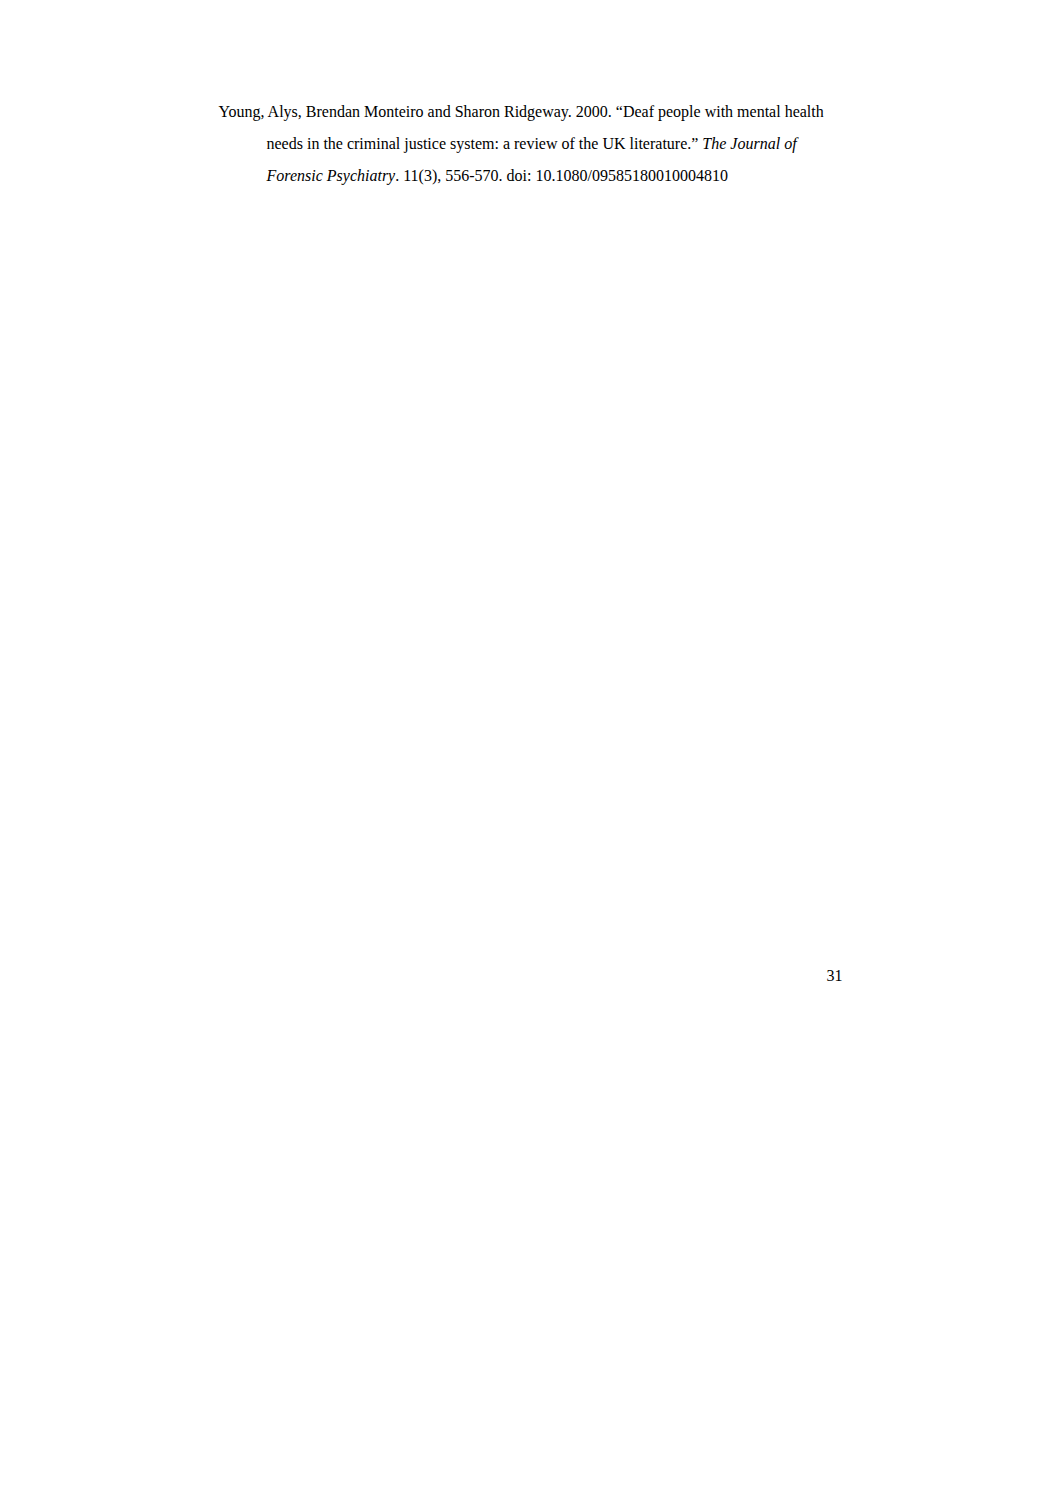Young, Alys, Brendan Monteiro and Sharon Ridgeway. 2000. “Deaf people with mental health needs in the criminal justice system: a review of the UK literature.” The Journal of Forensic Psychiatry. 11(3), 556-570. doi: 10.1080/09585180010004810
31